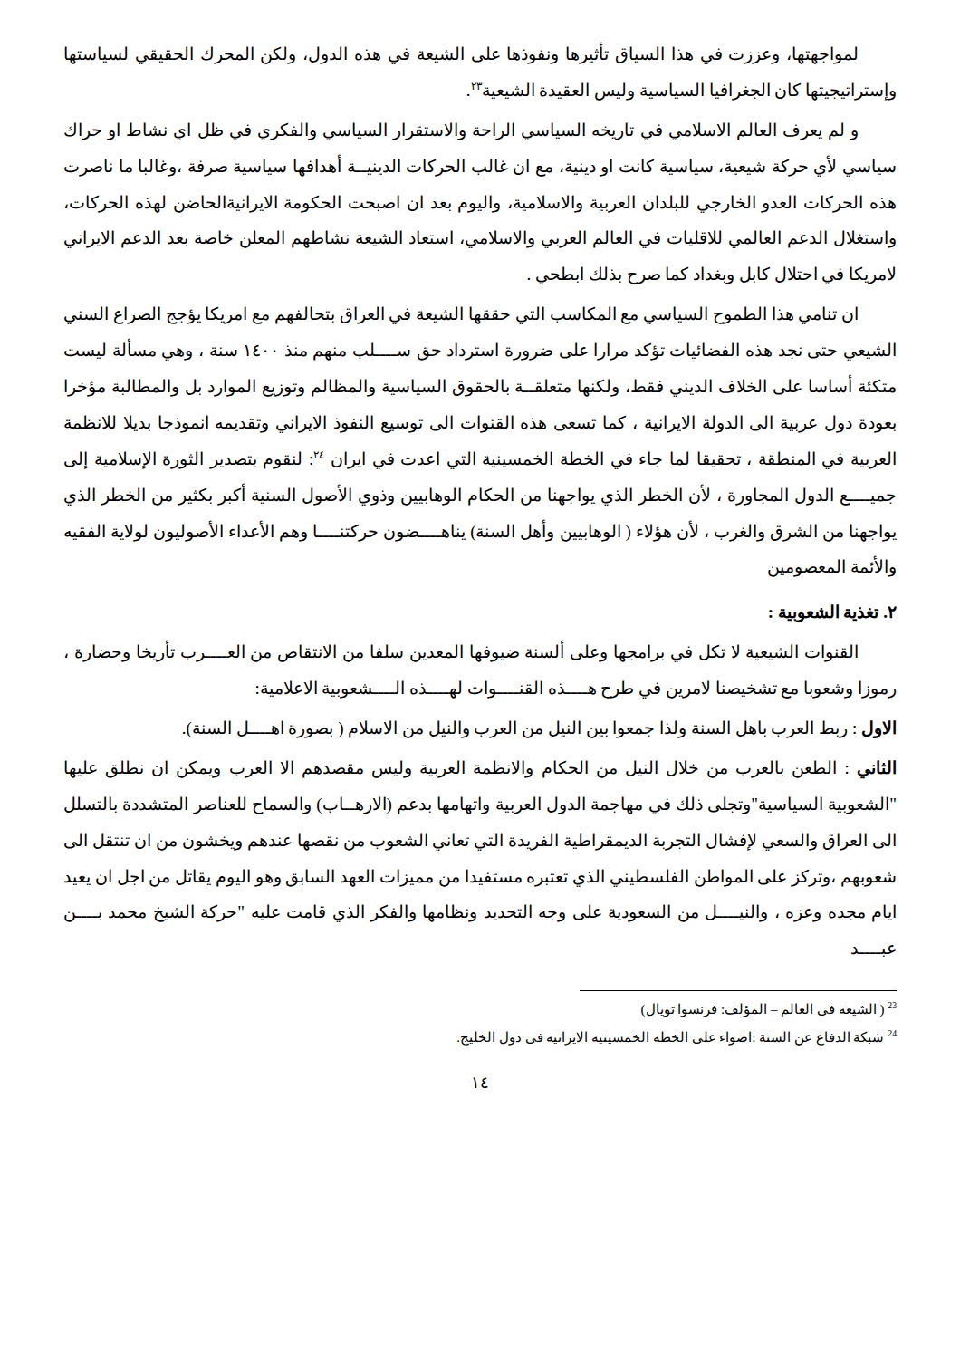لمواجهتها، وعززت في هذا السياق تأثيرها ونفوذها على الشيعة في هذه الدول، ولكن المحرك الحقيقي لسياستها وإستراتيجيتها كان الجغرافيا السياسية وليس العقيدة الشيعية٢٣.
و لم يعرف العالم الاسلامي في تاريخه السياسي الراحة والاستقرار السياسي والفكري في ظل اي نشاط او حراك سياسي لأي حركة شيعية، سياسية كانت او دينية، مع ان غالب الحركات الدينيــة أهدافها سياسية صرفة ،وغالبا ما ناصرت هذه الحركات العدو الخارجي للبلدان العربية والاسلامية، واليوم بعد ان اصبحت الحكومة الايرانيةالحاضن لهذه الحركات، واستغلال الدعم العالمي للاقليات في العالم العربي والاسلامي، استعاد الشيعة نشاطهم المعلن خاصة بعد الدعم الايراني لامريكا في احتلال كابل وبغداد كما صرح بذلك ابطحي .
ان تنامي هذا الطموح السياسي مع المكاسب التي حققها الشيعة في العراق بتحالفهم مع امريكا يؤجج الصراع السني الشيعي حتى نجد هذه الفضائيات تؤكد مرارا على ضرورة استرداد حق ســــلب منهم منذ ١٤٠٠ سنة ، وهي مسألة ليست متكئة أساسا على الخلاف الديني فقط، ولكنها متعلقــة بالحقوق السياسية والمظالم وتوزيع الموارد بل والمطالبة مؤخرا بعودة دول عربية الى الدولة الايرانية ، كما تسعى هذه القنوات الى توسيع النفوذ الايراني وتقديمه انموذجا بديلا للانظمة العربية في المنطقة ، تحقيقا لما جاء في الخطة الخمسينية التي اعدت في ايران ٢٤: لنقوم بتصدير الثورة الإسلامية إلى جميــــع الدول المجاورة ، لأن الخطر الذي يواجهنا من الحكام الوهابيين وذوي الأصول السنية أكبر بكثير من الخطر الذي يواجهنا من الشرق والغرب ، لأن هؤلاء ( الوهابيين وأهل السنة) يناهــــضون حركتنــــا وهم الأعداء الأصوليون لولاية الفقيه والأئمة المعصومين
٢. تغذية الشعوبية :
القنوات الشيعية لا تكل في برامجها وعلى ألسنة ضيوفها المعدين سلفا من الانتقاص من العــــرب تأريخا وحضارة ، رموزا وشعوبا مع تشخيصنا لامرين في طرح هــــذه القنــــوات لهــــذه الــــشعوبية الاعلامية:
الاول : ربط العرب باهل السنة ولذا جمعوا بين النيل من العرب والنيل من الاسلام ( بصورة اهــــل السنة).
الثاني : الطعن بالعرب من خلال النيل من الحكام والانظمة العربية وليس مقصدهم الا العرب ويمكن ان نطلق عليها "الشعوبية السياسية"وتجلى ذلك في مهاجمة الدول العربية واتهامها بدعم (الارهــاب) والسماح للعناصر المتشددة بالتسلل الى العراق والسعي لإفشال التجربة الديمقراطية الفريدة التي تعاني الشعوب من نقصها عندهم ويخشون من ان تنتقل الى شعوبهم ،وتركز على المواطن الفلسطيني الذي تعتبره مستفيدا من مميزات العهد السابق وهو اليوم يقاتل من اجل ان يعيد ايام مجده وعزه ، والنيــــل من السعودية على وجه التحديد ونظامها والفكر الذي قامت عليه "حركة الشيخ محمد بــــن عبــــد
23 ( الشيعة في العالم – المؤلف: فرنسوا تويال)
24 شبكة الدفاع عن السنة :اضواء على الخطه الخمسينيه الايرانيه فى دول الخليج.
١٤